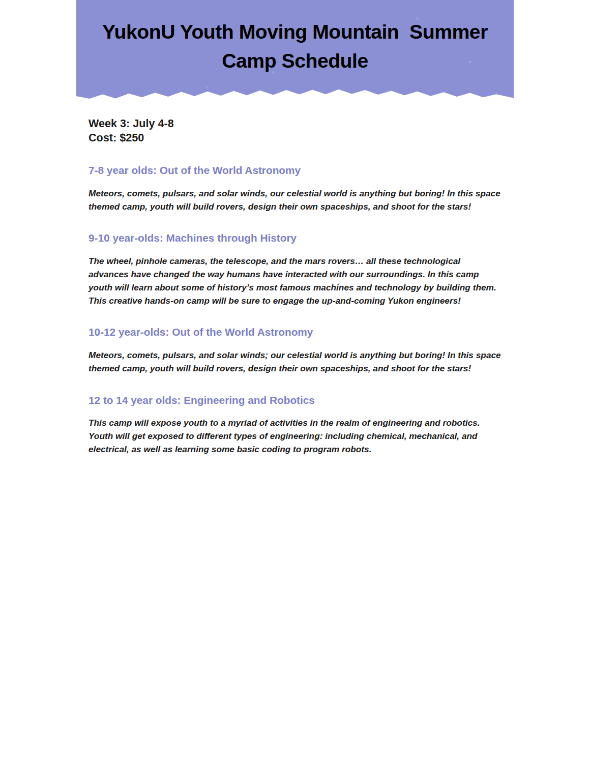YukonU Youth Moving Mountain Summer Camp Schedule
Week 3: July 4-8 Cost: $250
7-8 year olds: Out of the World Astronomy
Meteors, comets, pulsars, and solar winds, our celestial world is anything but boring! In this space themed camp, youth will build rovers, design their own spaceships, and shoot for the stars!
9-10 year-olds: Machines through History
The wheel, pinhole cameras, the telescope, and the mars rovers… all these technological advances have changed the way humans have interacted with our surroundings. In this camp youth will learn about some of history’s most famous machines and technology by building them. This creative hands-on camp will be sure to engage the up-and-coming Yukon engineers!
10-12 year-olds: Out of the World Astronomy
Meteors, comets, pulsars, and solar winds; our celestial world is anything but boring! In this space themed camp, youth will build rovers, design their own spaceships, and shoot for the stars!
12 to 14 year olds: Engineering and Robotics
This camp will expose youth to a myriad of activities in the realm of engineering and robotics. Youth will get exposed to different types of engineering: including chemical, mechanical, and electrical, as well as learning some basic coding to program robots.